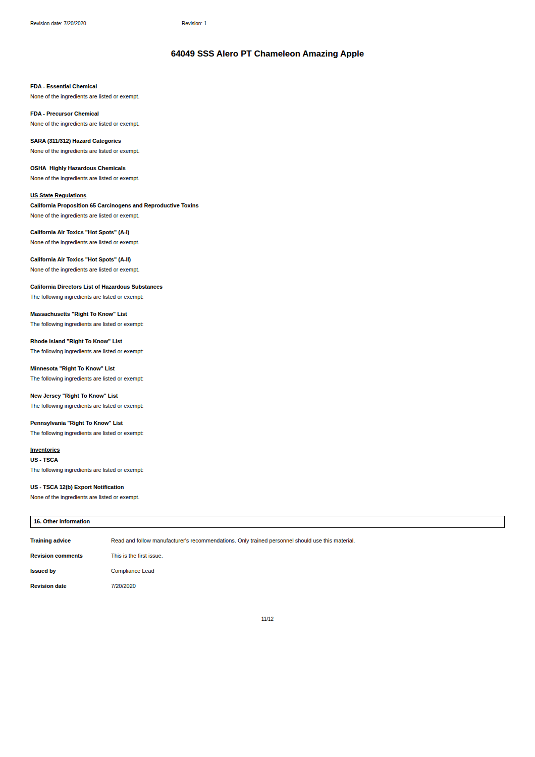Revision date: 7/20/2020
Revision: 1
64049 SSS Alero PT Chameleon Amazing Apple
FDA - Essential Chemical
None of the ingredients are listed or exempt.
FDA - Precursor Chemical
None of the ingredients are listed or exempt.
SARA (311/312) Hazard Categories
None of the ingredients are listed or exempt.
OSHA Highly Hazardous Chemicals
None of the ingredients are listed or exempt.
US State Regulations
California Proposition 65 Carcinogens and Reproductive Toxins
None of the ingredients are listed or exempt.
California Air Toxics "Hot Spots" (A-I)
None of the ingredients are listed or exempt.
California Air Toxics "Hot Spots" (A-II)
None of the ingredients are listed or exempt.
California Directors List of Hazardous Substances
The following ingredients are listed or exempt:
Massachusetts "Right To Know" List
The following ingredients are listed or exempt:
Rhode Island "Right To Know" List
The following ingredients are listed or exempt:
Minnesota "Right To Know" List
The following ingredients are listed or exempt:
New Jersey "Right To Know" List
The following ingredients are listed or exempt:
Pennsylvania "Right To Know" List
The following ingredients are listed or exempt:
Inventories
US - TSCA
The following ingredients are listed or exempt:
US - TSCA 12(b) Export Notification
None of the ingredients are listed or exempt.
16. Other information
Training advice
Read and follow manufacturer's recommendations. Only trained personnel should use this material.
Revision comments
This is the first issue.
Issued by
Compliance Lead
Revision date
7/20/2020
11/12